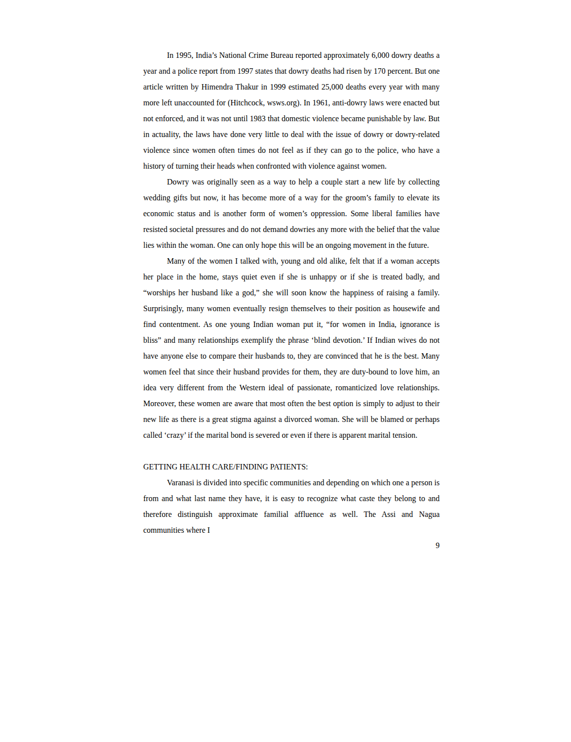In 1995, India’s National Crime Bureau reported approximately 6,000 dowry deaths a year and a police report from 1997 states that dowry deaths had risen by 170 percent. But one article written by Himendra Thakur in 1999 estimated 25,000 deaths every year with many more left unaccounted for (Hitchcock, wsws.org). In 1961, anti-dowry laws were enacted but not enforced, and it was not until 1983 that domestic violence became punishable by law. But in actuality, the laws have done very little to deal with the issue of dowry or dowry-related violence since women often times do not feel as if they can go to the police, who have a history of turning their heads when confronted with violence against women.
Dowry was originally seen as a way to help a couple start a new life by collecting wedding gifts but now, it has become more of a way for the groom’s family to elevate its economic status and is another form of women’s oppression. Some liberal families have resisted societal pressures and do not demand dowries any more with the belief that the value lies within the woman. One can only hope this will be an ongoing movement in the future.
Many of the women I talked with, young and old alike, felt that if a woman accepts her place in the home, stays quiet even if she is unhappy or if she is treated badly, and “worships her husband like a god,” she will soon know the happiness of raising a family. Surprisingly, many women eventually resign themselves to their position as housewife and find contentment. As one young Indian woman put it, “for women in India, ignorance is bliss” and many relationships exemplify the phrase ‘blind devotion.’ If Indian wives do not have anyone else to compare their husbands to, they are convinced that he is the best. Many women feel that since their husband provides for them, they are duty-bound to love him, an idea very different from the Western ideal of passionate, romanticized love relationships. Moreover, these women are aware that most often the best option is simply to adjust to their new life as there is a great stigma against a divorced woman. She will be blamed or perhaps called ‘crazy’ if the marital bond is severed or even if there is apparent marital tension.
Getting Health Care/Finding Patients:
Varanasi is divided into specific communities and depending on which one a person is from and what last name they have, it is easy to recognize what caste they belong to and therefore distinguish approximate familial affluence as well. The Assi and Nagua communities where I
9